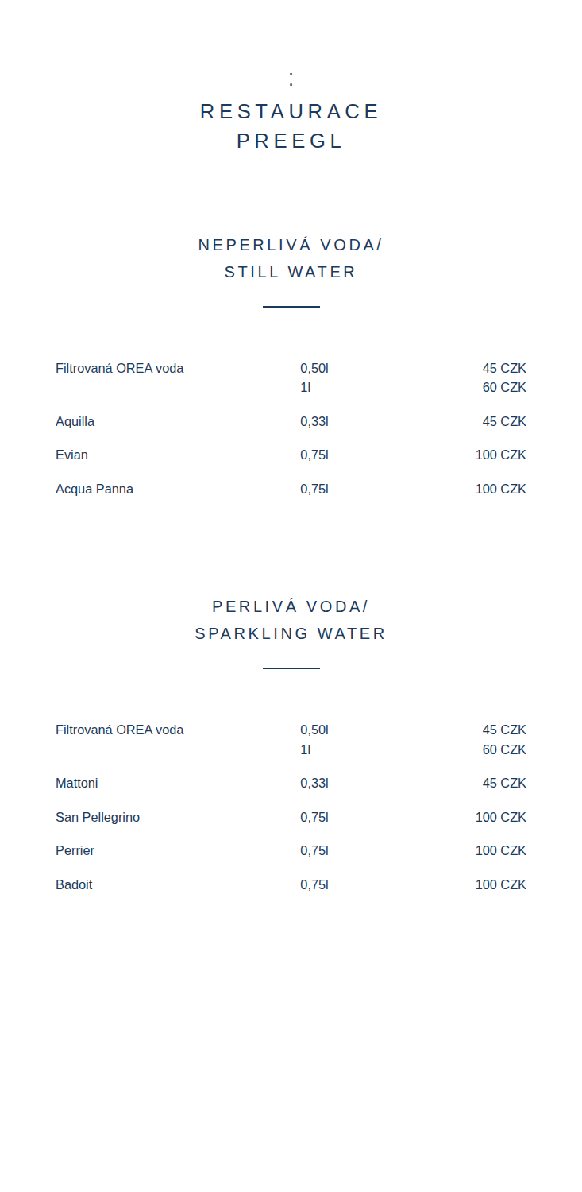⁚
RESTAURACE
PREEGL
NEPERLIVÁ VODA/
STILL WATER
| Filtrovaná OREA voda | 0,50l 1l | 45 CZK 60 CZK |
| Aquilla | 0,33l | 45 CZK |
| Evian | 0,75l | 100 CZK |
| Acqua Panna | 0,75l | 100 CZK |
PERLIVÁ VODA/
SPARKLING WATER
| Filtrovaná OREA voda | 0,50l 1l | 45 CZK 60 CZK |
| Mattoni | 0,33l | 45 CZK |
| San Pellegrino | 0,75l | 100 CZK |
| Perrier | 0,75l | 100 CZK |
| Badoit | 0,75l | 100 CZK |